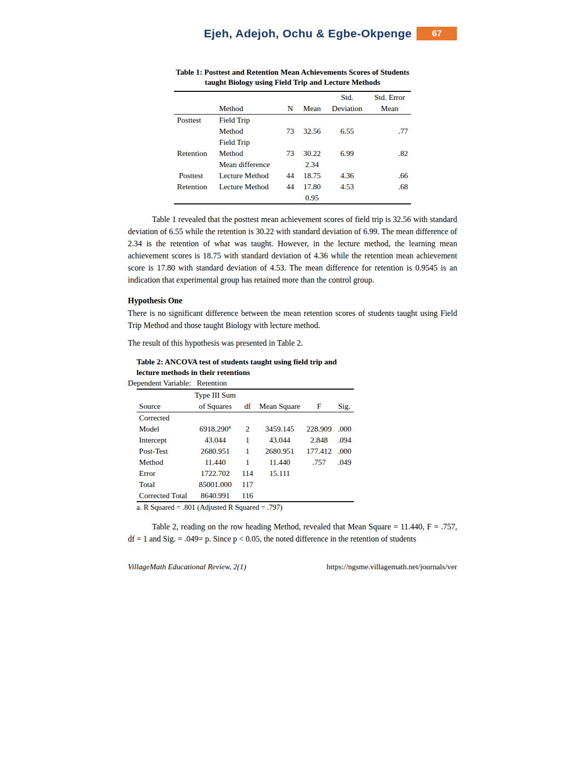Ejeh, Adejoh, Ochu & Egbe-Okpenge
67
Table 1: Posttest and Retention Mean Achievements Scores of Students taught Biology using Field Trip and Lecture Methods
| | | | | Std. | Std. Error |
| | Method | N | Mean | Deviation | Mean |
| Posttest | Field Trip | 73 | 32.56 | 6.55 | .77 |
| | Method |
| | Field Trip | 73 | 30.22 | 6.99 | .82 |
| Retention | Method |
| | Mean difference | | 2.34 | | |
| Posttest | Lecture Method | 44 | 18.75 | 4.36 | .66 |
| Retention | Lecture Method | 44 | 17.80 | 4.53 | .68 |
| | | | 0.95 | | |
Table 1 revealed that the posttest mean achievement scores of field trip is 32.56 with standard deviation of 6.55 while the retention is 30.22 with standard deviation of 6.99. The mean difference of 2.34 is the retention of what was taught. However, in the lecture method, the learning mean achievement scores is 18.75 with standard deviation of 4.36 while the retention mean achievement score is 17.80 with standard deviation of 4.53. The mean difference for retention is 0.9545 is an indication that experimental group has retained more than the control group.
Hypothesis One
There is no significant difference between the mean retention scores of students taught using Field Trip Method and those taught Biology with lecture method.
The result of this hypothesis was presented in Table 2.
Table 2: ANCOVA test of students taught using field trip and lecture methods in their retentions
Dependent Variable: Retention
| | Type III Sum | | | | |
| Source | of Squares | df | Mean Square | F | Sig. |
| Corrected | 6918.290 a | 2 | 3459.145 | 228.909 | .000 |
| Model |
| Intercept | 43.044 | 1 | 43.044 | 2.848 | .094 |
| Post-Test | 2680.951 | 1 | 2680.951 | 177.412 | .000 |
| Method | 11.440 | 1 | 11.440 | .757 | .049 |
| Error | 1722.702 | 114 | 15.111 | | |
| Total | 85001.000 | 117 | | | |
| Corrected Total | 8640.991 | 116 | | | |
a. R Squared = .801 (Adjusted R Squared = .797)
Table 2, reading on the row heading Method, revealed that Mean Square = 11.440, F = .757, df = 1 and Sig. = .049= p. Since p < 0.05, the noted difference in the retention of students
VillageMath Educational Review, 2(1)
https://ngsme.villagemath.net/journals/ver